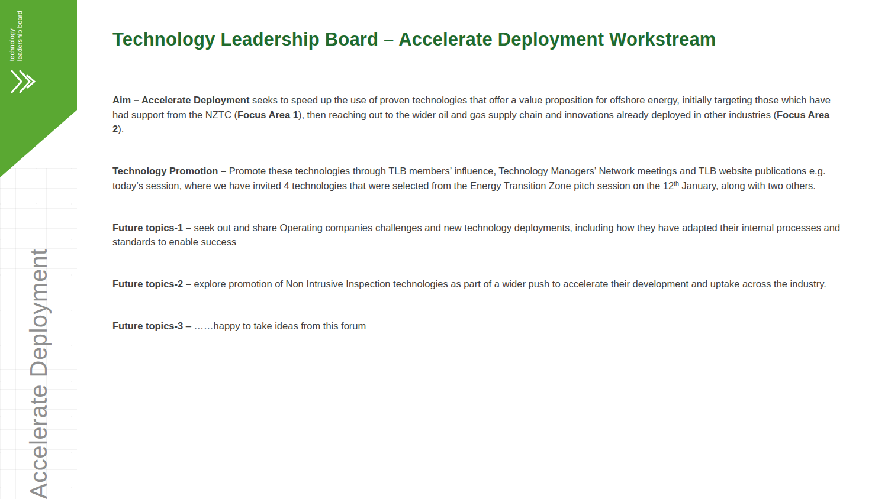technology
leadership board
Accelerate Deployment
Technology Leadership Board – Accelerate Deployment Workstream
Aim – Accelerate Deployment seeks to speed up the use of proven technologies that offer a value proposition for offshore energy, initially targeting those which have had support from the NZTC (Focus Area 1), then reaching out to the wider oil and gas supply chain and innovations already deployed in other industries (Focus Area 2).
Technology Promotion – Promote these technologies through TLB members’ influence, Technology Managers’ Network meetings and TLB website publications e.g. today’s session, where we have invited 4 technologies that were selected from the Energy Transition Zone pitch session on the 12th January, along with two others.
Future topics-1 – seek out and share Operating companies challenges and new technology deployments, including how they have adapted their internal processes and standards to enable success
Future topics-2 – explore promotion of Non Intrusive Inspection technologies as part of a wider push to accelerate their development and uptake across the industry.
Future topics-3 – ……happy to take ideas from this forum